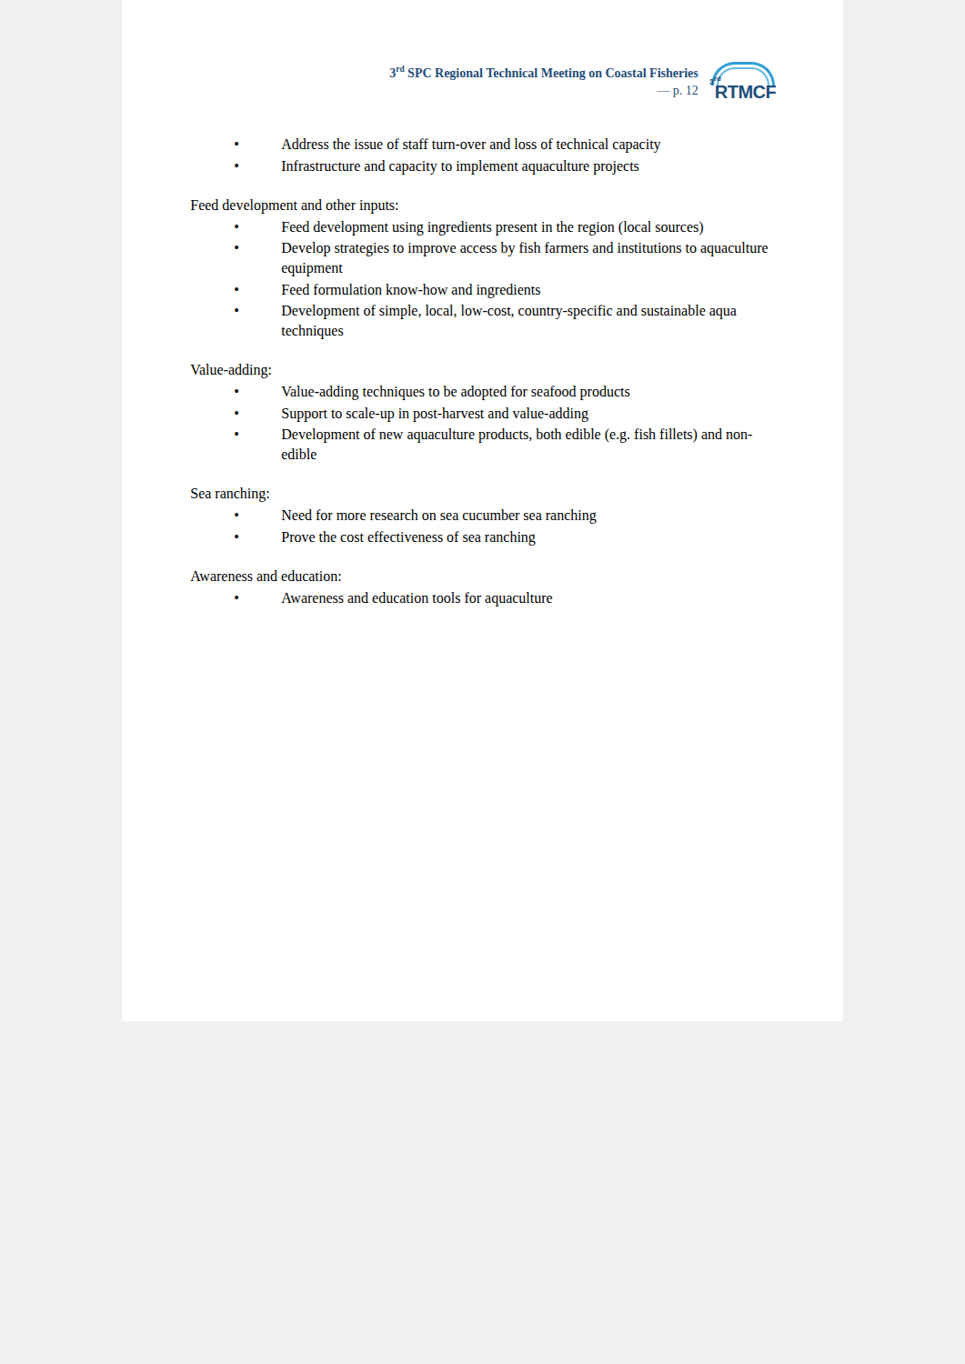3rd SPC Regional Technical Meeting on Coastal Fisheries
— p. 12
3rd RTMCF
Address the issue of staff turn-over and loss of technical capacity
Infrastructure and capacity to implement aquaculture projects
Feed development and other inputs:
Feed development using ingredients present in the region (local sources)
Develop strategies to improve access by fish farmers and institutions to aquaculture
equipment
Feed formulation know-how and ingredients
Development of simple, local, low-cost, country-specific and sustainable aqua techniques
Value-adding:
Value-adding techniques to be adopted for seafood products
Support to scale-up in post-harvest and value-adding
Development of new aquaculture products, both edible (e.g. fish fillets) and non-edible
Sea ranching:
Need for more research on sea cucumber sea ranching
Prove the cost effectiveness of sea ranching
Awareness and education:
Awareness and education tools for aquaculture